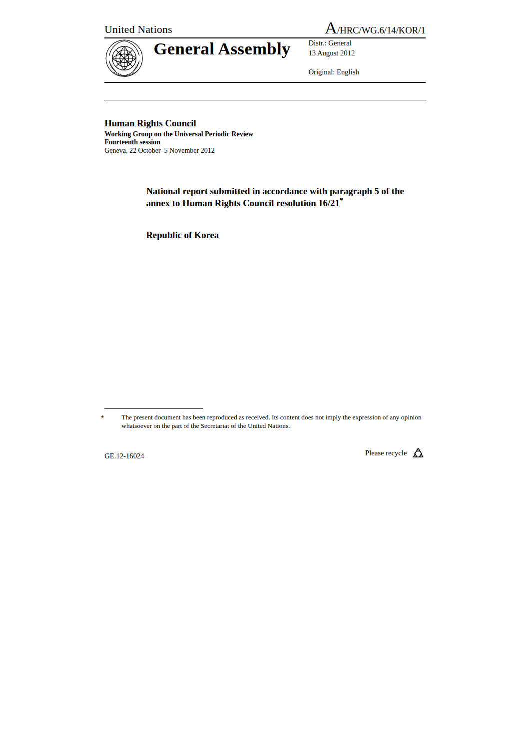| United Nations | A /HRC/WG.6/14/KOR/1 |
| | General Assembly | Distr.: General 13 August 2012 Original: English |
Human Rights Council
Working Group on the Universal Periodic Review
Fourteenth session
Geneva, 22 October–5 November 2012
National report submitted in accordance with paragraph 5 of the annex to Human Rights Council resolution 16/21*
Republic of Korea
*The present document has been reproduced as received. Its content does not imply the expression of any opinion whatsoever on the part of the Secretariat of the United Nations.
| GE.12-16024 | Please recycle |